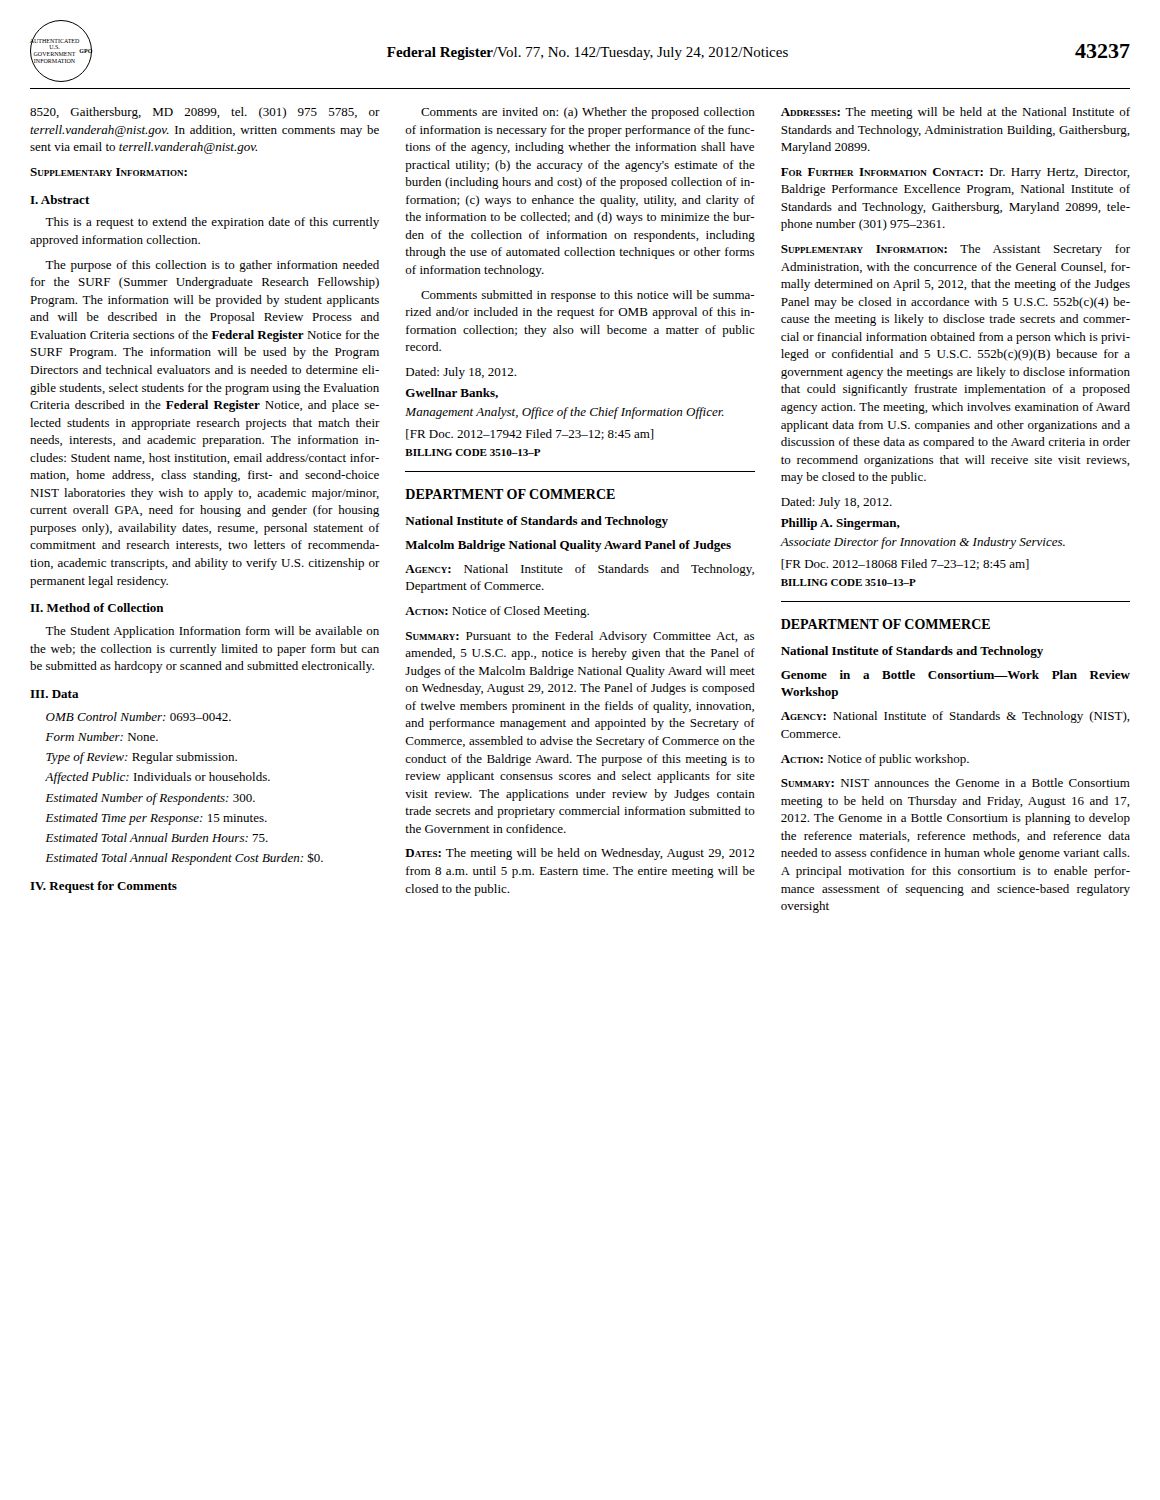AUTHENTICATED
U.S. GOVERNMENT
INFORMATION
GPO
Federal Register/Vol. 77, No. 142/Tuesday, July 24, 2012/Notices
43237
8520, Gaithersburg, MD 20899, tel. (301) 975 5785, or terrell.vanderah@nist.gov. In addition, written comments may be sent via email to terrell.vanderah@nist.gov.
Supplementary Information:
I. Abstract
This is a request to extend the expiration date of this currently approved information collection.
The purpose of this collection is to gather information needed for the SURF (Summer Undergraduate Research Fellowship) Program. The information will be provided by student applicants and will be described in the Proposal Review Process and Evaluation Criteria sections of the Federal Register Notice for the SURF Program. The information will be used by the Program Directors and technical evaluators and is needed to determine eligible students, select students for the program using the Evaluation Criteria described in the Federal Register Notice, and place selected students in appropriate research projects that match their needs, interests, and academic preparation. The information includes: Student name, host institution, email address/contact information, home address, class standing, first- and second-choice NIST laboratories they wish to apply to, academic major/minor, current overall GPA, need for housing and gender (for housing purposes only), availability dates, resume, personal statement of commitment and research interests, two letters of recommendation, academic transcripts, and ability to verify U.S. citizenship or permanent legal residency.
II. Method of Collection
The Student Application Information form will be available on the web; the collection is currently limited to paper form but can be submitted as hardcopy or scanned and submitted electronically.
III. Data
OMB Control Number: 0693–0042.
Form Number: None.
Type of Review: Regular submission.
Affected Public: Individuals or households.
Estimated Number of Respondents: 300.
Estimated Time per Response: 15 minutes.
Estimated Total Annual Burden Hours: 75.
Estimated Total Annual Respondent Cost Burden: $0.
IV. Request for Comments
Comments are invited on: (a) Whether the proposed collection of information is necessary for the proper performance of the functions of the agency, including whether the information shall have practical utility; (b) the accuracy of the agency's estimate of the burden (including hours and cost) of the proposed collection of information; (c) ways to enhance the quality, utility, and clarity of the information to be collected; and (d) ways to minimize the burden of the collection of information on respondents, including through the use of automated collection techniques or other forms of information technology.
Comments submitted in response to this notice will be summarized and/or included in the request for OMB approval of this information collection; they also will become a matter of public record.
Dated: July 18, 2012.
Gwellnar Banks,
Management Analyst, Office of the Chief Information Officer.
[FR Doc. 2012–17942 Filed 7–23–12; 8:45 am]
BILLING CODE 3510–13–P
DEPARTMENT OF COMMERCE
National Institute of Standards and Technology
Malcolm Baldrige National Quality Award Panel of Judges
Agency: National Institute of Standards and Technology, Department of Commerce.
Action: Notice of Closed Meeting.
Summary: Pursuant to the Federal Advisory Committee Act, as amended, 5 U.S.C. app., notice is hereby given that the Panel of Judges of the Malcolm Baldrige National Quality Award will meet on Wednesday, August 29, 2012. The Panel of Judges is composed of twelve members prominent in the fields of quality, innovation, and performance management and appointed by the Secretary of Commerce, assembled to advise the Secretary of Commerce on the conduct of the Baldrige Award. The purpose of this meeting is to review applicant consensus scores and select applicants for site visit review. The applications under review by Judges contain trade secrets and proprietary commercial information submitted to the Government in confidence.
Dates: The meeting will be held on Wednesday, August 29, 2012 from 8 a.m. until 5 p.m. Eastern time. The entire meeting will be closed to the public.
Addresses: The meeting will be held at the National Institute of Standards and Technology, Administration Building, Gaithersburg, Maryland 20899.
For Further Information Contact: Dr. Harry Hertz, Director, Baldrige Performance Excellence Program, National Institute of Standards and Technology, Gaithersburg, Maryland 20899, telephone number (301) 975–2361.
Supplementary Information: The Assistant Secretary for Administration, with the concurrence of the General Counsel, formally determined on April 5, 2012, that the meeting of the Judges Panel may be closed in accordance with 5 U.S.C. 552b(c)(4) because the meeting is likely to disclose trade secrets and commercial or financial information obtained from a person which is privileged or confidential and 5 U.S.C. 552b(c)(9)(B) because for a government agency the meetings are likely to disclose information that could significantly frustrate implementation of a proposed agency action. The meeting, which involves examination of Award applicant data from U.S. companies and other organizations and a discussion of these data as compared to the Award criteria in order to recommend organizations that will receive site visit reviews, may be closed to the public.
Dated: July 18, 2012.
Phillip A. Singerman,
Associate Director for Innovation & Industry Services.
[FR Doc. 2012–18068 Filed 7–23–12; 8:45 am]
BILLING CODE 3510–13–P
DEPARTMENT OF COMMERCE
National Institute of Standards and Technology
Genome in a Bottle Consortium—Work Plan Review Workshop
Agency: National Institute of Standards & Technology (NIST), Commerce.
Action: Notice of public workshop.
Summary: NIST announces the Genome in a Bottle Consortium meeting to be held on Thursday and Friday, August 16 and 17, 2012. The Genome in a Bottle Consortium is planning to develop the reference materials, reference methods, and reference data needed to assess confidence in human whole genome variant calls. A principal motivation for this consortium is to enable performance assessment of sequencing and science-based regulatory oversight